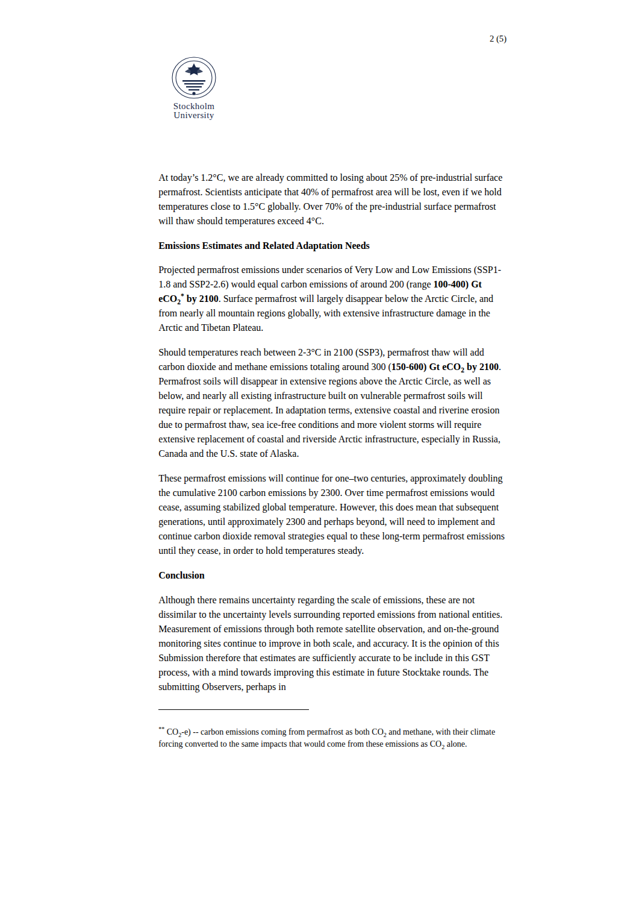2 (5)
Stockholm University
At today’s 1.2°C, we are already committed to losing about 25% of pre-industrial surface permafrost. Scientists anticipate that 40% of permafrost area will be lost, even if we hold temperatures close to 1.5°C globally. Over 70% of the pre-industrial surface permafrost will thaw should temperatures exceed 4°C.
Emissions Estimates and Related Adaptation Needs
Projected permafrost emissions under scenarios of Very Low and Low Emissions (SSP1-1.8 and SSP2-2.6) would equal carbon emissions of around 200 (range 100-400) Gt eCO2* by 2100. Surface permafrost will largely disappear below the Arctic Circle, and from nearly all mountain regions globally, with extensive infrastructure damage in the Arctic and Tibetan Plateau.
Should temperatures reach between 2-3°C in 2100 (SSP3), permafrost thaw will add carbon dioxide and methane emissions totaling around 300 (150-600) Gt eCO2 by 2100. Permafrost soils will disappear in extensive regions above the Arctic Circle, as well as below, and nearly all existing infrastructure built on vulnerable permafrost soils will require repair or replacement. In adaptation terms, extensive coastal and riverine erosion due to permafrost thaw, sea ice-free conditions and more violent storms will require extensive replacement of coastal and riverside Arctic infrastructure, especially in Russia, Canada and the U.S. state of Alaska.
These permafrost emissions will continue for one–two centuries, approximately doubling the cumulative 2100 carbon emissions by 2300. Over time permafrost emissions would cease, assuming stabilized global temperature. However, this does mean that subsequent generations, until approximately 2300 and perhaps beyond, will need to implement and continue carbon dioxide removal strategies equal to these long-term permafrost emissions until they cease, in order to hold temperatures steady.
Conclusion
Although there remains uncertainty regarding the scale of emissions, these are not dissimilar to the uncertainty levels surrounding reported emissions from national entities. Measurement of emissions through both remote satellite observation, and on-the-ground monitoring sites continue to improve in both scale, and accuracy. It is the opinion of this Submission therefore that estimates are sufficiently accurate to be include in this GST process, with a mind towards improving this estimate in future Stocktake rounds. The submitting Observers, perhaps in
** CO2-e) -- carbon emissions coming from permafrost as both CO2 and methane, with their climate forcing converted to the same impacts that would come from these emissions as CO2 alone.